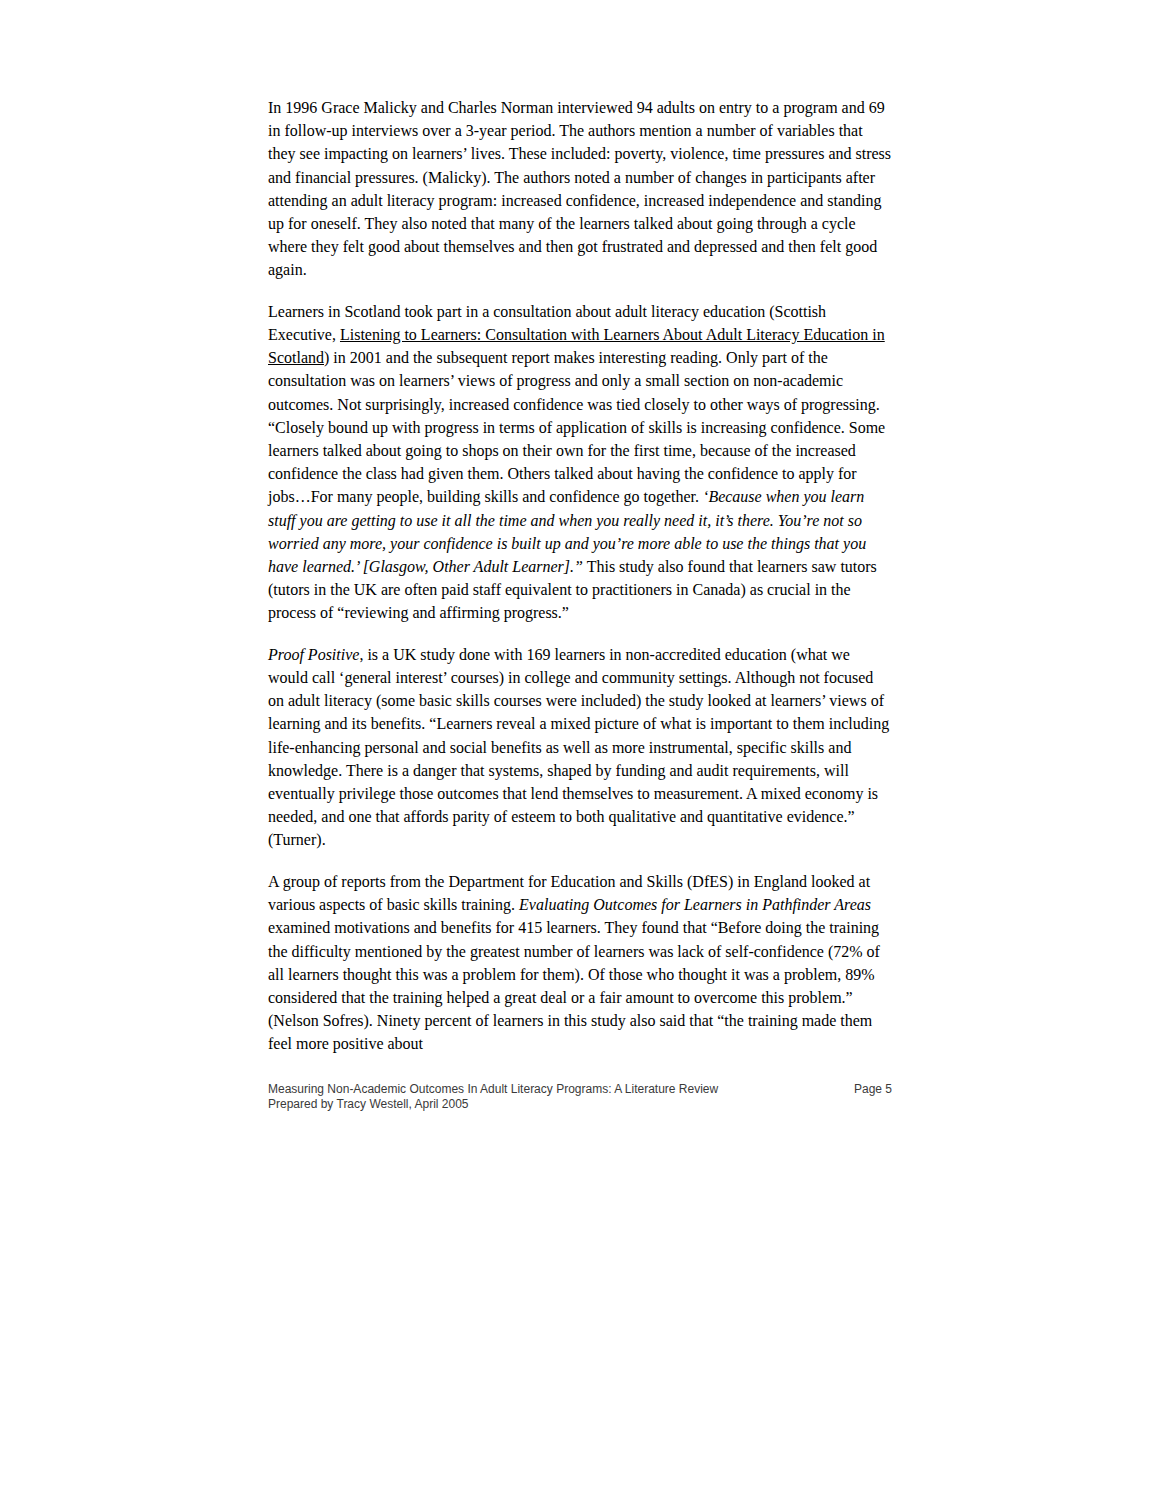In 1996 Grace Malicky and Charles Norman interviewed 94 adults on entry to a program and 69 in follow-up interviews over a 3-year period. The authors mention a number of variables that they see impacting on learners’ lives. These included: poverty, violence, time pressures and stress and financial pressures. (Malicky). The authors noted a number of changes in participants after attending an adult literacy program: increased confidence, increased independence and standing up for oneself. They also noted that many of the learners talked about going through a cycle where they felt good about themselves and then got frustrated and depressed and then felt good again.
Learners in Scotland took part in a consultation about adult literacy education (Scottish Executive, Listening to Learners: Consultation with Learners About Adult Literacy Education in Scotland) in 2001 and the subsequent report makes interesting reading. Only part of the consultation was on learners’ views of progress and only a small section on non-academic outcomes. Not surprisingly, increased confidence was tied closely to other ways of progressing. “Closely bound up with progress in terms of application of skills is increasing confidence. Some learners talked about going to shops on their own for the first time, because of the increased confidence the class had given them. Others talked about having the confidence to apply for jobs…For many people, building skills and confidence go together. ‘Because when you learn stuff you are getting to use it all the time and when you really need it, it’s there. You’re not so worried any more, your confidence is built up and you’re more able to use the things that you have learned.’ [Glasgow, Other Adult Learner].” This study also found that learners saw tutors (tutors in the UK are often paid staff equivalent to practitioners in Canada) as crucial in the process of “reviewing and affirming progress.”
Proof Positive, is a UK study done with 169 learners in non-accredited education (what we would call ‘general interest’ courses) in college and community settings. Although not focused on adult literacy (some basic skills courses were included) the study looked at learners’ views of learning and its benefits. “Learners reveal a mixed picture of what is important to them including life-enhancing personal and social benefits as well as more instrumental, specific skills and knowledge. There is a danger that systems, shaped by funding and audit requirements, will eventually privilege those outcomes that lend themselves to measurement. A mixed economy is needed, and one that affords parity of esteem to both qualitative and quantitative evidence.” (Turner).
A group of reports from the Department for Education and Skills (DfES) in England looked at various aspects of basic skills training. Evaluating Outcomes for Learners in Pathfinder Areas examined motivations and benefits for 415 learners. They found that “Before doing the training the difficulty mentioned by the greatest number of learners was lack of self-confidence (72% of all learners thought this was a problem for them). Of those who thought it was a problem, 89% considered that the training helped a great deal or a fair amount to overcome this problem.” (Nelson Sofres). Ninety percent of learners in this study also said that “the training made them feel more positive about
Measuring Non-Academic Outcomes In Adult Literacy Programs: A Literature Review
Prepared by Tracy Westell, April 2005
Page 5